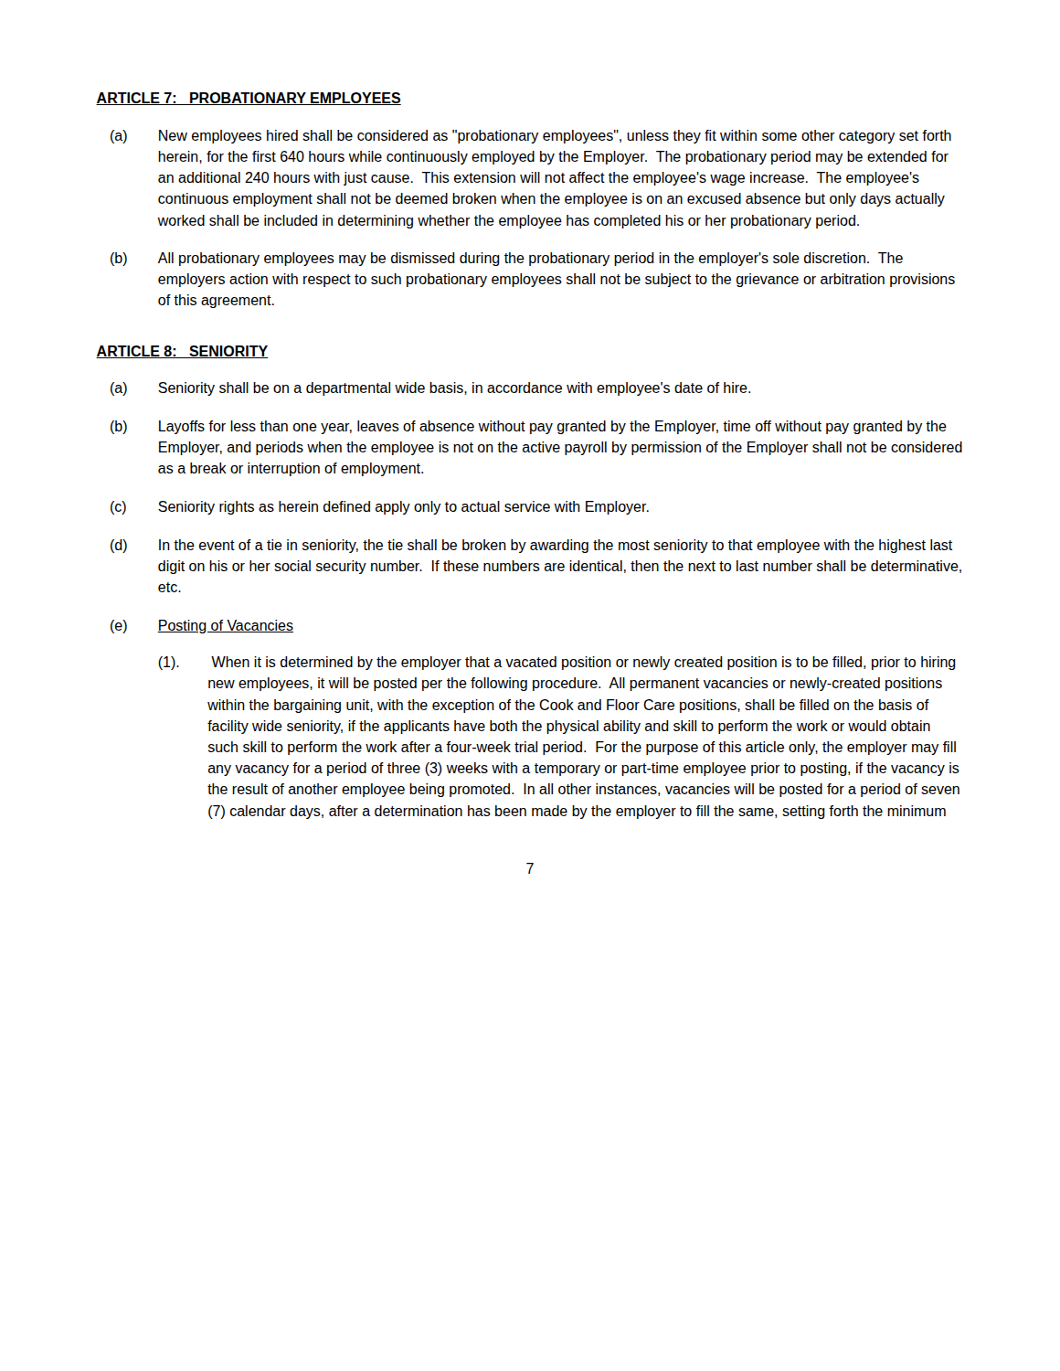ARTICLE 7: PROBATIONARY EMPLOYEES
(a) New employees hired shall be considered as "probationary employees", unless they fit within some other category set forth herein, for the first 640 hours while continuously employed by the Employer. The probationary period may be extended for an additional 240 hours with just cause. This extension will not affect the employee's wage increase. The employee's continuous employment shall not be deemed broken when the employee is on an excused absence but only days actually worked shall be included in determining whether the employee has completed his or her probationary period.
(b) All probationary employees may be dismissed during the probationary period in the employer's sole discretion. The employers action with respect to such probationary employees shall not be subject to the grievance or arbitration provisions of this agreement.
ARTICLE 8: SENIORITY
(a) Seniority shall be on a departmental wide basis, in accordance with employee's date of hire.
(b) Layoffs for less than one year, leaves of absence without pay granted by the Employer, time off without pay granted by the Employer, and periods when the employee is not on the active payroll by permission of the Employer shall not be considered as a break or interruption of employment.
(c) Seniority rights as herein defined apply only to actual service with Employer.
(d) In the event of a tie in seniority, the tie shall be broken by awarding the most seniority to that employee with the highest last digit on his or her social security number. If these numbers are identical, then the next to last number shall be determinative, etc.
(e) Posting of Vacancies
(1). When it is determined by the employer that a vacated position or newly created position is to be filled, prior to hiring new employees, it will be posted per the following procedure. All permanent vacancies or newly-created positions within the bargaining unit, with the exception of the Cook and Floor Care positions, shall be filled on the basis of facility wide seniority, if the applicants have both the physical ability and skill to perform the work or would obtain such skill to perform the work after a four-week trial period. For the purpose of this article only, the employer may fill any vacancy for a period of three (3) weeks with a temporary or part-time employee prior to posting, if the vacancy is the result of another employee being promoted. In all other instances, vacancies will be posted for a period of seven (7) calendar days, after a determination has been made by the employer to fill the same, setting forth the minimum
7